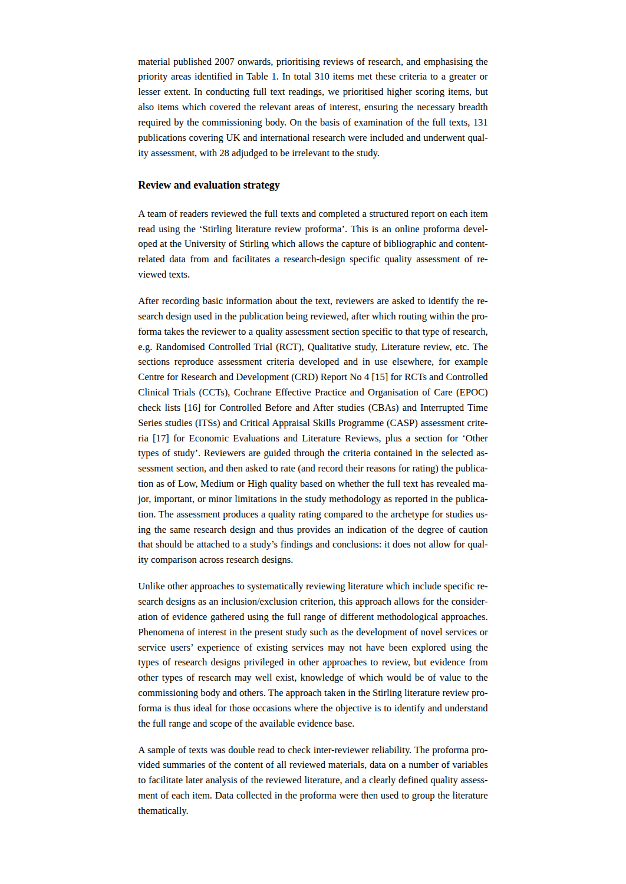material published 2007 onwards, prioritising reviews of research, and emphasising the priority areas identified in Table 1. In total 310 items met these criteria to a greater or lesser extent. In conducting full text readings, we prioritised higher scoring items, but also items which covered the relevant areas of interest, ensuring the necessary breadth required by the commissioning body. On the basis of examination of the full texts, 131 publications covering UK and international research were included and underwent quality assessment, with 28 adjudged to be irrelevant to the study.
Review and evaluation strategy
A team of readers reviewed the full texts and completed a structured report on each item read using the ‘Stirling literature review proforma’. This is an online proforma developed at the University of Stirling which allows the capture of bibliographic and content-related data from and facilitates a research-design specific quality assessment of reviewed texts.
After recording basic information about the text, reviewers are asked to identify the research design used in the publication being reviewed, after which routing within the proforma takes the reviewer to a quality assessment section specific to that type of research, e.g. Randomised Controlled Trial (RCT), Qualitative study, Literature review, etc. The sections reproduce assessment criteria developed and in use elsewhere, for example Centre for Research and Development (CRD) Report No 4 [15] for RCTs and Controlled Clinical Trials (CCTs), Cochrane Effective Practice and Organisation of Care (EPOC) check lists [16] for Controlled Before and After studies (CBAs) and Interrupted Time Series studies (ITSs) and Critical Appraisal Skills Programme (CASP) assessment criteria [17] for Economic Evaluations and Literature Reviews, plus a section for ‘Other types of study’. Reviewers are guided through the criteria contained in the selected assessment section, and then asked to rate (and record their reasons for rating) the publication as of Low, Medium or High quality based on whether the full text has revealed major, important, or minor limitations in the study methodology as reported in the publication. The assessment produces a quality rating compared to the archetype for studies using the same research design and thus provides an indication of the degree of caution that should be attached to a study’s findings and conclusions: it does not allow for quality comparison across research designs.
Unlike other approaches to systematically reviewing literature which include specific research designs as an inclusion/exclusion criterion, this approach allows for the consideration of evidence gathered using the full range of different methodological approaches. Phenomena of interest in the present study such as the development of novel services or service users’ experience of existing services may not have been explored using the types of research designs privileged in other approaches to review, but evidence from other types of research may well exist, knowledge of which would be of value to the commissioning body and others. The approach taken in the Stirling literature review proforma is thus ideal for those occasions where the objective is to identify and understand the full range and scope of the available evidence base.
A sample of texts was double read to check inter-reviewer reliability. The proforma provided summaries of the content of all reviewed materials, data on a number of variables to facilitate later analysis of the reviewed literature, and a clearly defined quality assessment of each item. Data collected in the proforma were then used to group the literature thematically.